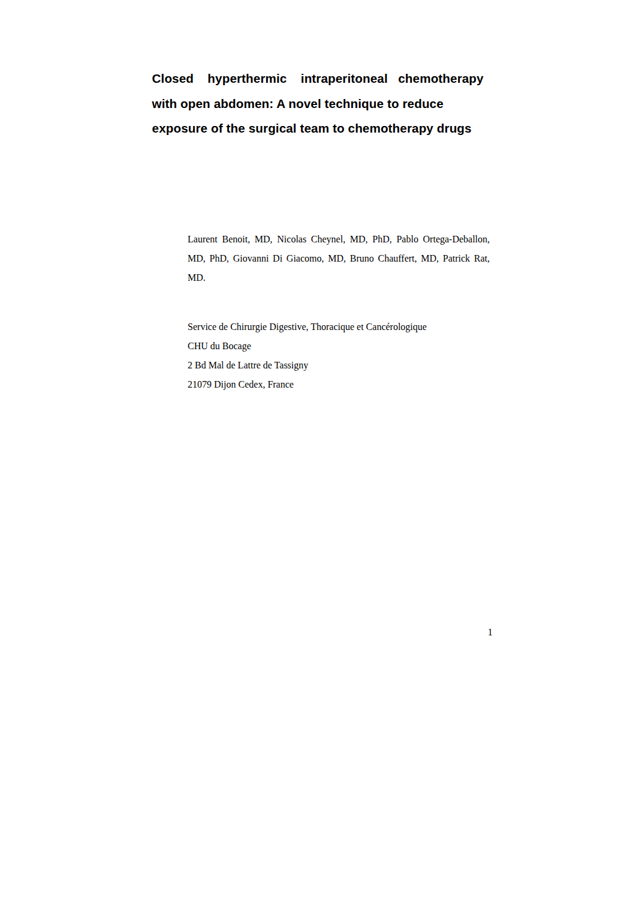Closed hyperthermic intraperitoneal chemotherapy with open abdomen: A novel technique to reduce exposure of the surgical team to chemotherapy drugs
Laurent Benoit, MD, Nicolas Cheynel, MD, PhD, Pablo Ortega-Deballon, MD, PhD, Giovanni Di Giacomo, MD, Bruno Chauffert, MD, Patrick Rat, MD.
Service de Chirurgie Digestive, Thoracique et Cancérologique
CHU du Bocage
2 Bd Mal de Lattre de Tassigny
21079 Dijon Cedex, France
1